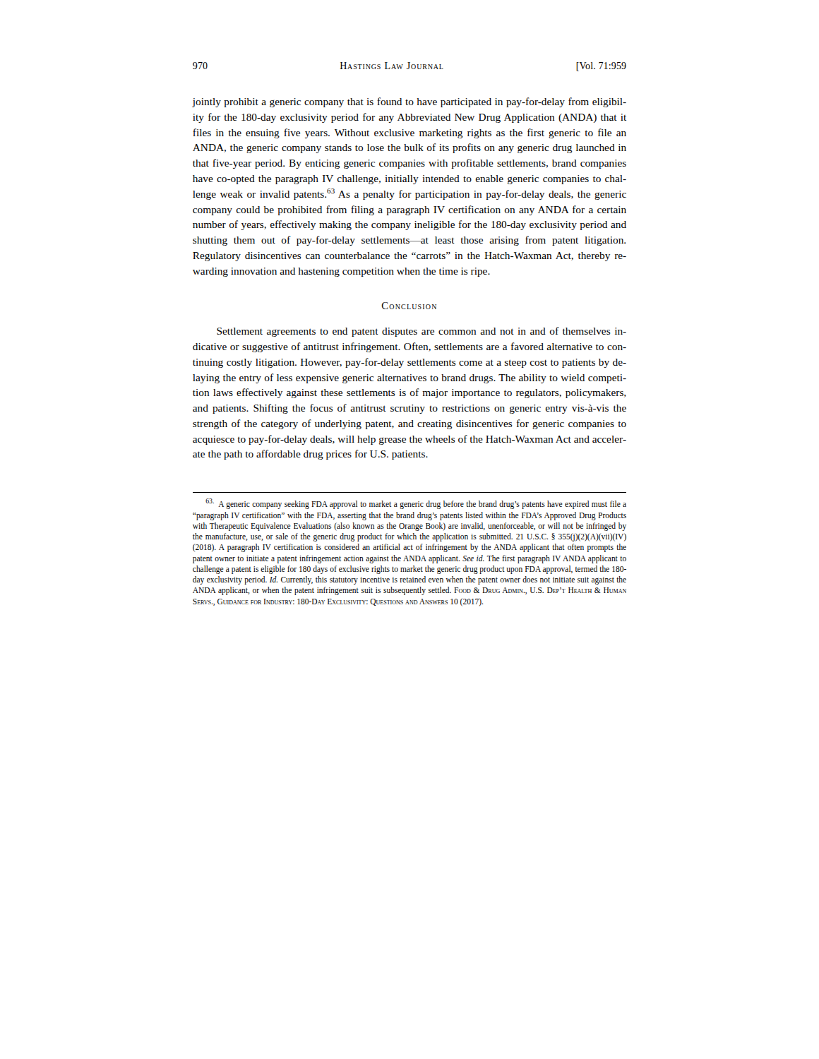970 Hastings Law Journal [Vol. 71:959
jointly prohibit a generic company that is found to have participated in pay-for-delay from eligibility for the 180-day exclusivity period for any Abbreviated New Drug Application (ANDA) that it files in the ensuing five years. Without exclusive marketing rights as the first generic to file an ANDA, the generic company stands to lose the bulk of its profits on any generic drug launched in that five-year period. By enticing generic companies with profitable settlements, brand companies have co-opted the paragraph IV challenge, initially intended to enable generic companies to challenge weak or invalid patents.63 As a penalty for participation in pay-for-delay deals, the generic company could be prohibited from filing a paragraph IV certification on any ANDA for a certain number of years, effectively making the company ineligible for the 180-day exclusivity period and shutting them out of pay-for-delay settlements—at least those arising from patent litigation. Regulatory disincentives can counterbalance the “carrots” in the Hatch-Waxman Act, thereby rewarding innovation and hastening competition when the time is ripe.
Conclusion
Settlement agreements to end patent disputes are common and not in and of themselves indicative or suggestive of antitrust infringement. Often, settlements are a favored alternative to continuing costly litigation. However, pay-for-delay settlements come at a steep cost to patients by delaying the entry of less expensive generic alternatives to brand drugs. The ability to wield competition laws effectively against these settlements is of major importance to regulators, policymakers, and patients. Shifting the focus of antitrust scrutiny to restrictions on generic entry vis-à-vis the strength of the category of underlying patent, and creating disincentives for generic companies to acquiesce to pay-for-delay deals, will help grease the wheels of the Hatch-Waxman Act and accelerate the path to affordable drug prices for U.S. patients.
63. A generic company seeking FDA approval to market a generic drug before the brand drug’s patents have expired must file a “paragraph IV certification” with the FDA, asserting that the brand drug’s patents listed within the FDA’s Approved Drug Products with Therapeutic Equivalence Evaluations (also known as the Orange Book) are invalid, unenforceable, or will not be infringed by the manufacture, use, or sale of the generic drug product for which the application is submitted. 21 U.S.C. § 355(j)(2)(A)(vii)(IV) (2018). A paragraph IV certification is considered an artificial act of infringement by the ANDA applicant that often prompts the patent owner to initiate a patent infringement action against the ANDA applicant. See id. The first paragraph IV ANDA applicant to challenge a patent is eligible for 180 days of exclusive rights to market the generic drug product upon FDA approval, termed the 180-day exclusivity period. Id. Currently, this statutory incentive is retained even when the patent owner does not initiate suit against the ANDA applicant, or when the patent infringement suit is subsequently settled. Food & Drug Admin., U.S. Dep’t Health & Human Servs., Guidance for Industry: 180-Day Exclusivity: Questions and Answers 10 (2017).